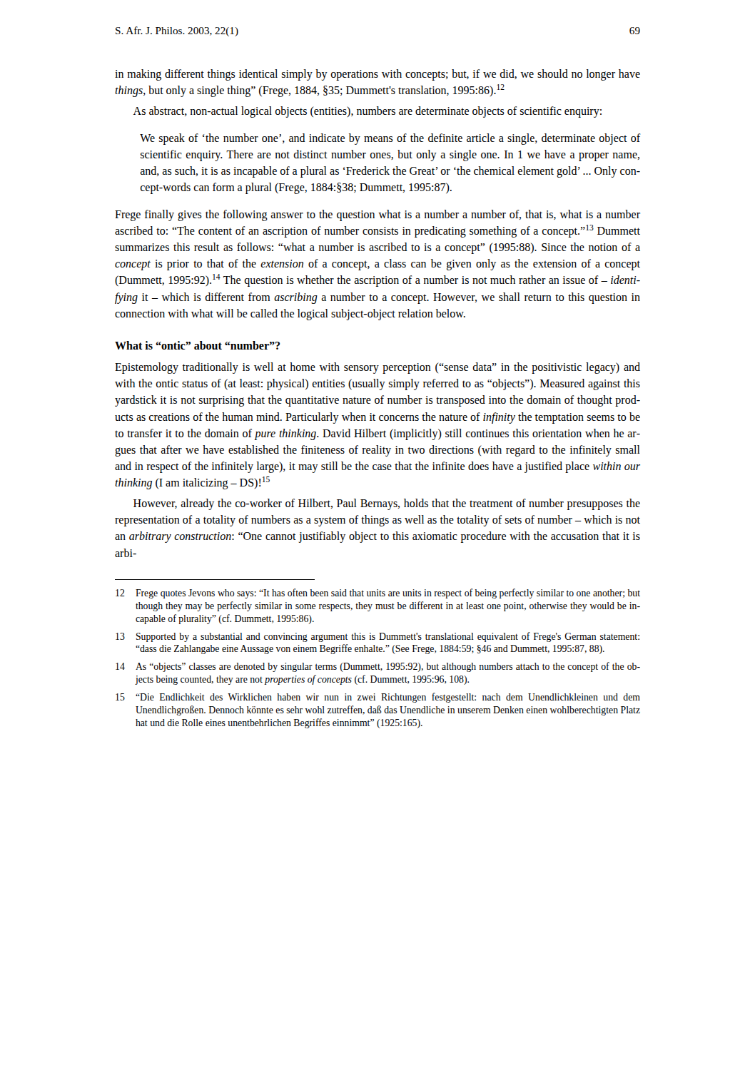S. Afr. J. Philos. 2003, 22(1) 69
in making different things identical simply by operations with concepts; but, if we did, we should no longer have things, but only a single thing” (Frege, 1884, §35; Dummett's translation, 1995:86).12
As abstract, non-actual logical objects (entities), numbers are determinate objects of scientific enquiry:
We speak of ‘the number one’, and indicate by means of the definite article a single, determinate object of scientific enquiry. There are not distinct number ones, but only a single one. In 1 we have a proper name, and, as such, it is as incapable of a plural as ‘Frederick the Great’ or ‘the chemical element gold’ ... Only concept-words can form a plural (Frege, 1884:§38; Dummett, 1995:87).
Frege finally gives the following answer to the question what is a number a number of, that is, what is a number ascribed to: “The content of an ascription of number consists in predicating something of a concept.”13 Dummett summarizes this result as follows: “what a number is ascribed to is a concept” (1995:88). Since the notion of a concept is prior to that of the extension of a concept, a class can be given only as the extension of a concept (Dummett, 1995:92).14 The question is whether the ascription of a number is not much rather an issue of – identifying it – which is different from ascribing a number to a concept. However, we shall return to this question in connection with what will be called the logical subject-object relation below.
What is “ontic” about “number”?
Epistemology traditionally is well at home with sensory perception (“sense data” in the positivistic legacy) and with the ontic status of (at least: physical) entities (usually simply referred to as “objects”). Measured against this yardstick it is not surprising that the quantitative nature of number is transposed into the domain of thought products as creations of the human mind. Particularly when it concerns the nature of infinity the temptation seems to be to transfer it to the domain of pure thinking. David Hilbert (implicitly) still continues this orientation when he argues that after we have established the finiteness of reality in two directions (with regard to the infinitely small and in respect of the infinitely large), it may still be the case that the infinite does have a justified place within our thinking (I am italicizing – DS)!15
However, already the co-worker of Hilbert, Paul Bernays, holds that the treatment of number presupposes the representation of a totality of numbers as a system of things as well as the totality of sets of number – which is not an arbitrary construction: “One cannot justifiably object to this axiomatic procedure with the accusation that it is arbi-
Frege quotes Jevons who says: “It has often been said that units are units in respect of being perfectly similar to one another; but though they may be perfectly similar in some respects, they must be different in at least one point, otherwise they would be incapable of plurality” (cf. Dummett, 1995:86).
Supported by a substantial and convincing argument this is Dummett's translational equivalent of Frege's German statement: “dass die Zahlangabe eine Aussage von einem Begriffe enhalte.” (See Frege, 1884:59; §46 and Dummett, 1995:87, 88).
As “objects” classes are denoted by singular terms (Dummett, 1995:92), but although numbers attach to the concept of the objects being counted, they are not properties of concepts (cf. Dummett, 1995:96, 108).
“Die Endlichkeit des Wirklichen haben wir nun in zwei Richtungen festgestellt: nach dem Unendlichkleinen und dem Unendlichgroßen. Dennoch könnte es sehr wohl zutreffen, daß das Unendliche in unserem Denken einen wohlberechtigten Platz hat und die Rolle eines unentbehrlichen Begriffes einnimmt” (1925:165).